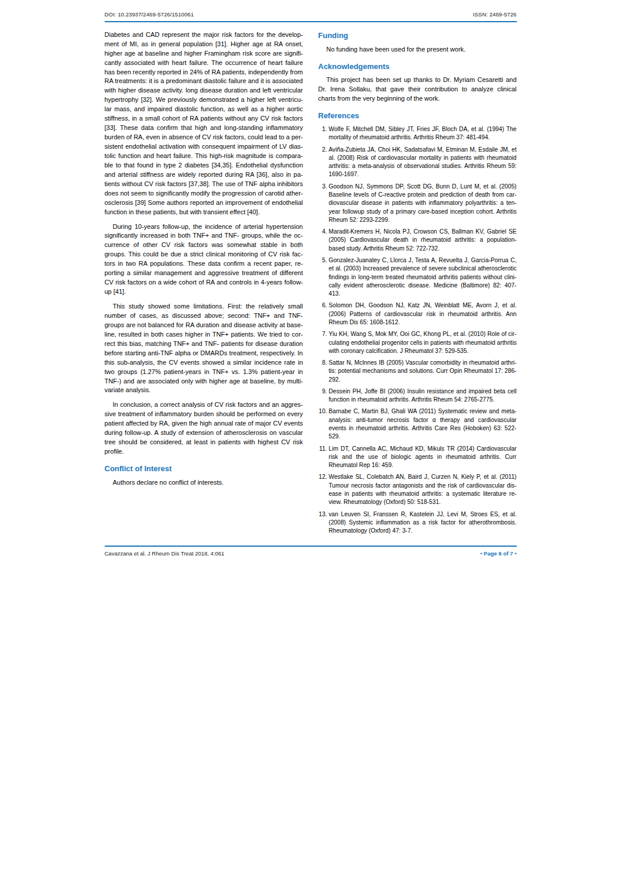DOI: 10.23937/2469-5726/1510061
ISSN: 2469-5726
Diabetes and CAD represent the major risk factors for the development of MI, as in general population [31]. Higher age at RA onset, higher age at baseline and higher Framingham risk score are significantly associated with heart failure. The occurrence of heart failure has been recently reported in 24% of RA patients, independently from RA treatments: it is a predominant diastolic failure and it is associated with higher disease activity. long disease duration and left ventricular hypertrophy [32]. We previously demonstrated a higher left ventricular mass, and impaired diastolic function, as well as a higher aortic stiffness, in a small cohort of RA patients without any CV risk factors [33]. These data confirm that high and long-standing inflammatory burden of RA, even in absence of CV risk factors, could lead to a persistent endothelial activation with consequent impairment of LV diastolic function and heart failure. This high-risk magnitude is comparable to that found in type 2 diabetes [34,35]. Endothelial dysfunction and arterial stiffness are widely reported during RA [36], also in patients without CV risk factors [37,38]. The use of TNF alpha inhibitors does not seem to significantly modify the progression of carotid atherosclerosis [39] Some authors reported an improvement of endothelial function in these patients, but with transient effect [40].
During 10-years follow-up, the incidence of arterial hypertension significantly increased in both TNF+ and TNF- groups, while the occurrence of other CV risk factors was somewhat stable in both groups. This could be due a strict clinical monitoring of CV risk factors in two RA populations. These data confirm a recent paper, reporting a similar management and aggressive treatment of different CV risk factors on a wide cohort of RA and controls in 4-years follow-up [41].
This study showed some limitations. First: the relatively small number of cases, as discussed above; second: TNF+ and TNF- groups are not balanced for RA duration and disease activity at baseline, resulted in both cases higher in TNF+ patients. We tried to correct this bias, matching TNF+ and TNF- patients for disease duration before starting anti-TNF alpha or DMARDs treatment, respectively. In this sub-analysis, the CV events showed a similar incidence rate in two groups (1.27% patient-years in TNF+ vs. 1.3% patient-year in TNF-) and are associated only with higher age at baseline, by multivariate analysis.
In conclusion, a correct analysis of CV risk factors and an aggressive treatment of inflammatory burden should be performed on every patient affected by RA, given the high annual rate of major CV events during follow-up. A study of extension of atherosclerosis on vascular tree should be considered, at least in patients with highest CV risk profile.
Conflict of Interest
Authors declare no conflict of interests.
Funding
No funding have been used for the present work.
Acknowledgements
This project has been set up thanks to Dr. Myriam Cesaretti and Dr. Irena Sollaku, that gave their contribution to analyze clinical charts from the very beginning of the work.
References
Wolfe F, Mitchell DM, Sibley JT, Fries JF, Bloch DA, et al. (1994) The mortality of rheumatoid arthritis. Arthritis Rheum 37: 481-494.
Aviña-Zubieta JA, Choi HK, Sadatsafavi M, Etminan M, Esdaile JM, et al. (2008) Risk of cardiovascular mortality in patients with rheumatoid arthritis: a meta-analysis of observational studies. Arthritis Rheum 59: 1690-1697.
Goodson NJ, Symmons DP, Scott DG, Bunn D, Lunt M, et al. (2005) Baseline levels of C-reactive protein and prediction of death from cardiovascular disease in patients with inflammatory polyarthritis: a ten-year followup study of a primary care-based inception cohort. Arthritis Rheum 52: 2293-2299.
Maradit-Kremers H, Nicola PJ, Crowson CS, Ballman KV, Gabriel SE (2005) Cardiovascular death in rheumatoid arthritis: a population-based study. Arthritis Rheum 52: 722-732.
Gonzalez-Juanatey C, Llorca J, Testa A, Revuelta J, Garcia-Porrua C, et al. (2003) Increased prevalence of severe subclinical atherosclerotic findings in long-term treated rheumatoid arthritis patients without clinically evident atherosclerotic disease. Medicine (Baltimore) 82: 407-413.
Solomon DH, Goodson NJ, Katz JN, Weinblatt ME, Avorn J, et al. (2006) Patterns of cardiovascular risk in rheumatoid arthritis. Ann Rheum Dis 65: 1608-1612.
Yiu KH, Wang S, Mok MY, Ooi GC, Khong PL, et al. (2010) Role of circulating endothelial progenitor cells in patients with rheumatoid arthritis with coronary calcification. J Rheumatol 37: 529-535.
Sattar N, McInnes IB (2005) Vascular comorbidity in rheumatoid arthritis: potential mechanisms and solutions. Curr Opin Rheumatol 17: 286-292.
Dessein PH, Joffe BI (2006) Insulin resistance and impaired beta cell function in rheumatoid arthritis. Arthritis Rheum 54: 2765-2775.
Barnabe C, Martin BJ, Ghali WA (2011) Systematic review and meta-analysis: anti-tumor necrosis factor α therapy and cardiovascular events in rheumatoid arthritis. Arthritis Care Res (Hoboken) 63: 522-529.
Lim DT, Cannella AC, Michaud KD, Mikuls TR (2014) Cardiovascular risk and the use of biologic agents in rheumatoid arthritis. Curr Rheumatol Rep 16: 459.
Westlake SL, Colebatch AN, Baird J, Curzen N, Kiely P, et al. (2011) Tumour necrosis factor antagonists and the risk of cardiovascular disease in patients with rheumatoid arthritis: a systematic literature review. Rheumatology (Oxford) 50: 518-531.
van Leuven SI, Franssen R, Kastelein JJ, Levi M, Stroes ES, et al. (2008) Systemic inflammation as a risk factor for atherothrombosis. Rheumatology (Oxford) 47: 3-7.
Cavazzana et al. J Rheum Dis Treat 2018, 4:061
• Page 6 of 7 •